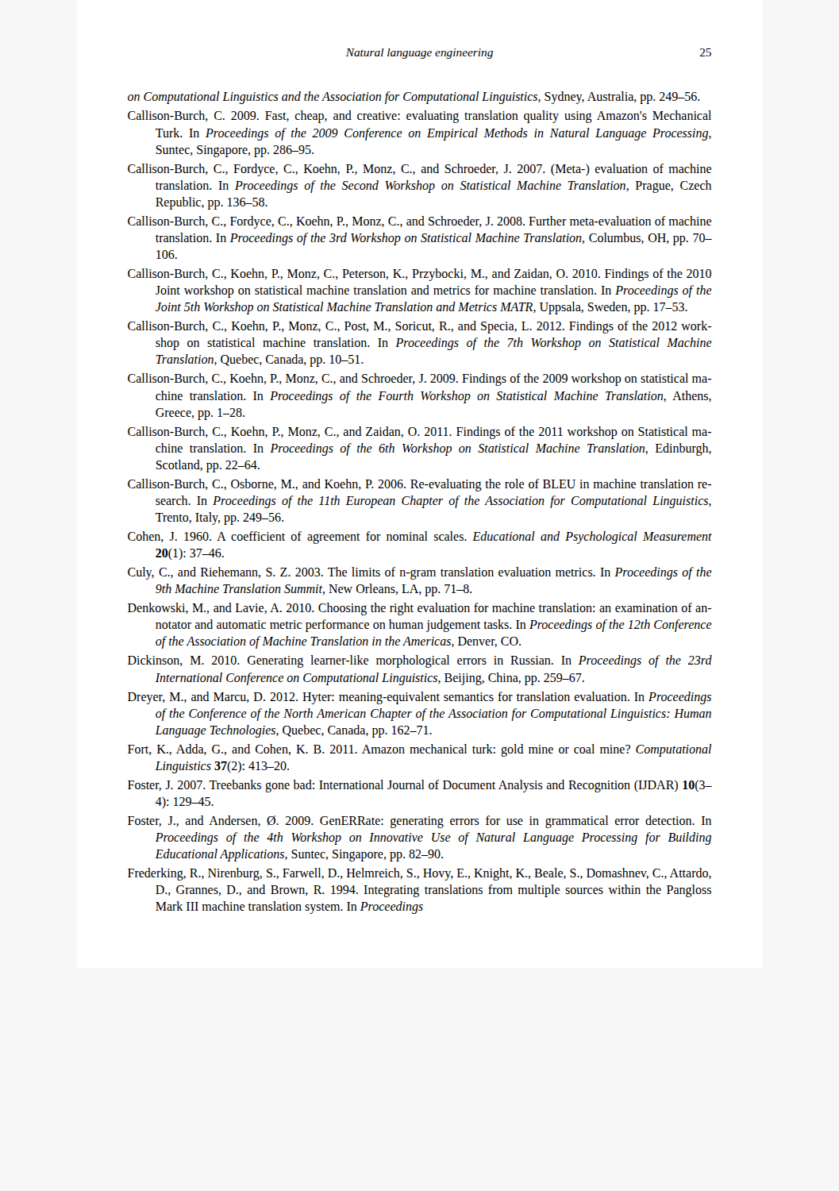Natural language engineering 25
on Computational Linguistics and the Association for Computational Linguistics, Sydney, Australia, pp. 249–56.
Callison-Burch, C. 2009. Fast, cheap, and creative: evaluating translation quality using Amazon's Mechanical Turk. In Proceedings of the 2009 Conference on Empirical Methods in Natural Language Processing, Suntec, Singapore, pp. 286–95.
Callison-Burch, C., Fordyce, C., Koehn, P., Monz, C., and Schroeder, J. 2007. (Meta-) evaluation of machine translation. In Proceedings of the Second Workshop on Statistical Machine Translation, Prague, Czech Republic, pp. 136–58.
Callison-Burch, C., Fordyce, C., Koehn, P., Monz, C., and Schroeder, J. 2008. Further meta-evaluation of machine translation. In Proceedings of the 3rd Workshop on Statistical Machine Translation, Columbus, OH, pp. 70–106.
Callison-Burch, C., Koehn, P., Monz, C., Peterson, K., Przybocki, M., and Zaidan, O. 2010. Findings of the 2010 Joint workshop on statistical machine translation and metrics for machine translation. In Proceedings of the Joint 5th Workshop on Statistical Machine Translation and Metrics MATR, Uppsala, Sweden, pp. 17–53.
Callison-Burch, C., Koehn, P., Monz, C., Post, M., Soricut, R., and Specia, L. 2012. Findings of the 2012 workshop on statistical machine translation. In Proceedings of the 7th Workshop on Statistical Machine Translation, Quebec, Canada, pp. 10–51.
Callison-Burch, C., Koehn, P., Monz, C., and Schroeder, J. 2009. Findings of the 2009 workshop on statistical machine translation. In Proceedings of the Fourth Workshop on Statistical Machine Translation, Athens, Greece, pp. 1–28.
Callison-Burch, C., Koehn, P., Monz, C., and Zaidan, O. 2011. Findings of the 2011 workshop on Statistical machine translation. In Proceedings of the 6th Workshop on Statistical Machine Translation, Edinburgh, Scotland, pp. 22–64.
Callison-Burch, C., Osborne, M., and Koehn, P. 2006. Re-evaluating the role of BLEU in machine translation research. In Proceedings of the 11th European Chapter of the Association for Computational Linguistics, Trento, Italy, pp. 249–56.
Cohen, J. 1960. A coefficient of agreement for nominal scales. Educational and Psychological Measurement 20(1): 37–46.
Culy, C., and Riehemann, S. Z. 2003. The limits of n-gram translation evaluation metrics. In Proceedings of the 9th Machine Translation Summit, New Orleans, LA, pp. 71–8.
Denkowski, M., and Lavie, A. 2010. Choosing the right evaluation for machine translation: an examination of annotator and automatic metric performance on human judgement tasks. In Proceedings of the 12th Conference of the Association of Machine Translation in the Americas, Denver, CO.
Dickinson, M. 2010. Generating learner-like morphological errors in Russian. In Proceedings of the 23rd International Conference on Computational Linguistics, Beijing, China, pp. 259–67.
Dreyer, M., and Marcu, D. 2012. Hyter: meaning-equivalent semantics for translation evaluation. In Proceedings of the Conference of the North American Chapter of the Association for Computational Linguistics: Human Language Technologies, Quebec, Canada, pp. 162–71.
Fort, K., Adda, G., and Cohen, K. B. 2011. Amazon mechanical turk: gold mine or coal mine? Computational Linguistics 37(2): 413–20.
Foster, J. 2007. Treebanks gone bad: International Journal of Document Analysis and Recognition (IJDAR) 10(3–4): 129–45.
Foster, J., and Andersen, Ø. 2009. GenERRate: generating errors for use in grammatical error detection. In Proceedings of the 4th Workshop on Innovative Use of Natural Language Processing for Building Educational Applications, Suntec, Singapore, pp. 82–90.
Frederking, R., Nirenburg, S., Farwell, D., Helmreich, S., Hovy, E., Knight, K., Beale, S., Domashnev, C., Attardo, D., Grannes, D., and Brown, R. 1994. Integrating translations from multiple sources within the Pangloss Mark III machine translation system. In Proceedings